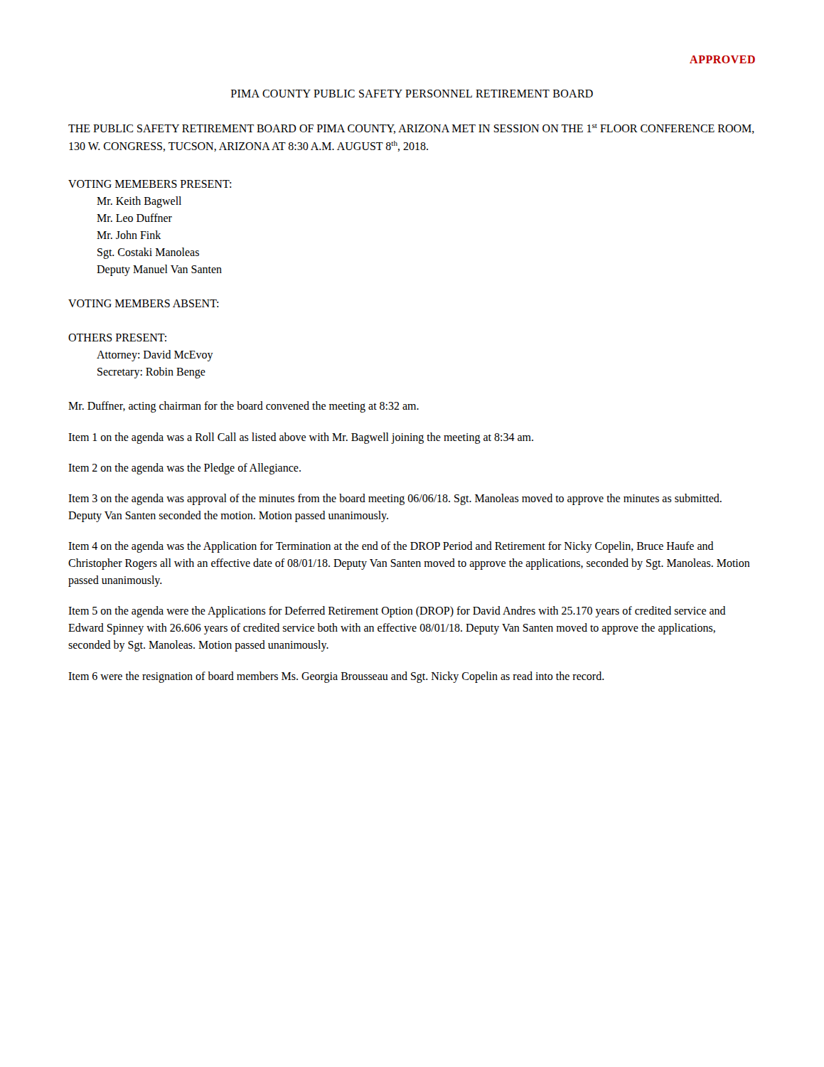APPROVED
PIMA COUNTY PUBLIC SAFETY PERSONNEL RETIREMENT BOARD
THE PUBLIC SAFETY RETIREMENT BOARD OF PIMA COUNTY, ARIZONA MET IN SESSION ON THE 1st FLOOR CONFERENCE ROOM, 130 W. CONGRESS, TUCSON, ARIZONA AT 8:30 A.M. AUGUST 8th, 2018.
VOTING MEMEBERS PRESENT:
Mr. Keith Bagwell
Mr. Leo Duffner
Mr. John Fink
Sgt. Costaki Manoleas
Deputy Manuel Van Santen
VOTING MEMBERS ABSENT:
OTHERS PRESENT:
Attorney: David McEvoy
Secretary: Robin Benge
Mr. Duffner, acting chairman for the board convened the meeting at 8:32 am.
Item 1 on the agenda was a Roll Call as listed above with Mr. Bagwell joining the meeting at 8:34 am.
Item 2 on the agenda was the Pledge of Allegiance.
Item 3 on the agenda was approval of the minutes from the board meeting 06/06/18. Sgt. Manoleas moved to approve the minutes as submitted. Deputy Van Santen seconded the motion. Motion passed unanimously.
Item 4 on the agenda was the Application for Termination at the end of the DROP Period and Retirement for Nicky Copelin, Bruce Haufe and Christopher Rogers all with an effective date of 08/01/18. Deputy Van Santen moved to approve the applications, seconded by Sgt. Manoleas. Motion passed unanimously.
Item 5 on the agenda were the Applications for Deferred Retirement Option (DROP) for David Andres with 25.170 years of credited service and Edward Spinney with 26.606 years of credited service both with an effective 08/01/18. Deputy Van Santen moved to approve the applications, seconded by Sgt. Manoleas. Motion passed unanimously.
Item 6 were the resignation of board members Ms. Georgia Brousseau and Sgt. Nicky Copelin as read into the record.